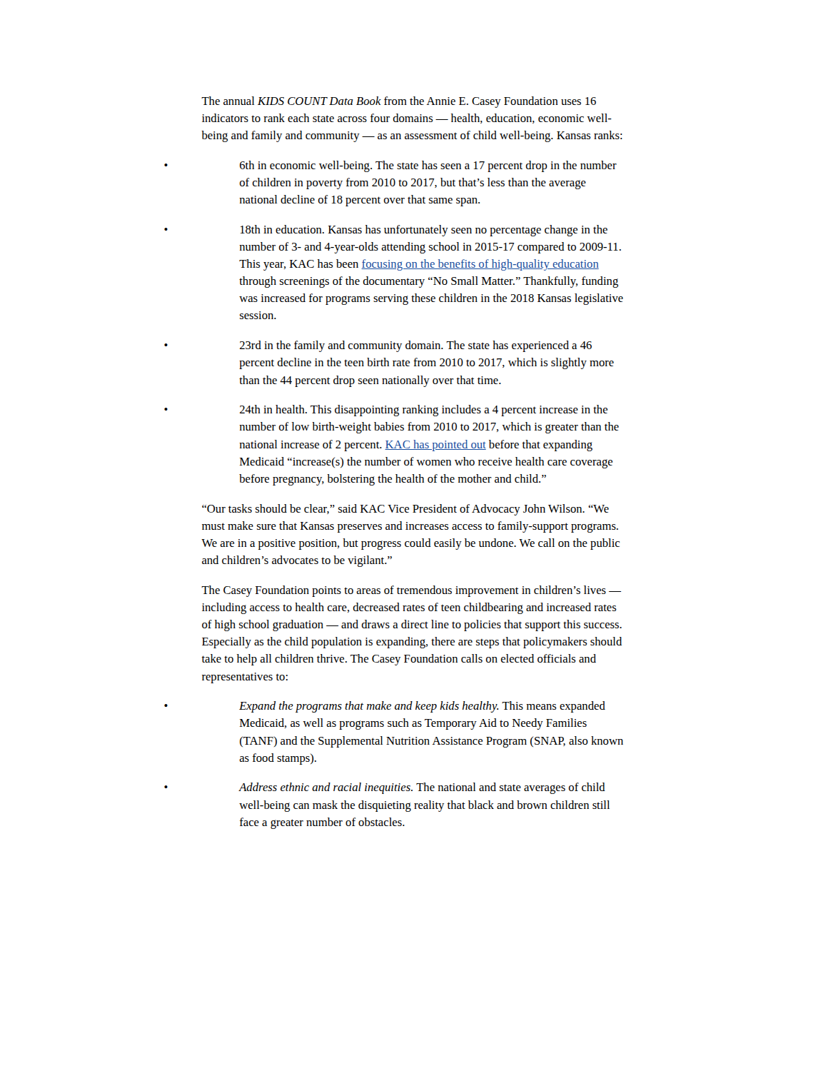The annual KIDS COUNT Data Book from the Annie E. Casey Foundation uses 16 indicators to rank each state across four domains — health, education, economic well-being and family and community — as an assessment of child well-being. Kansas ranks:
•6th in economic well-being. The state has seen a 17 percent drop in the number of children in poverty from 2010 to 2017, but that’s less than the average national decline of 18 percent over that same span.
•18th in education. Kansas has unfortunately seen no percentage change in the number of 3- and 4-year-olds attending school in 2015-17 compared to 2009-11. This year, KAC has been focusing on the benefits of high-quality education through screenings of the documentary “No Small Matter.” Thankfully, funding was increased for programs serving these children in the 2018 Kansas legislative session.
•23rd in the family and community domain. The state has experienced a 46 percent decline in the teen birth rate from 2010 to 2017, which is slightly more than the 44 percent drop seen nationally over that time.
•24th in health. This disappointing ranking includes a 4 percent increase in the number of low birth-weight babies from 2010 to 2017, which is greater than the national increase of 2 percent. KAC has pointed out before that expanding Medicaid “increase(s) the number of women who receive health care coverage before pregnancy, bolstering the health of the mother and child.”
“Our tasks should be clear,” said KAC Vice President of Advocacy John Wilson. “We must make sure that Kansas preserves and increases access to family-support programs. We are in a positive position, but progress could easily be undone. We call on the public and children’s advocates to be vigilant.”
The Casey Foundation points to areas of tremendous improvement in children’s lives — including access to health care, decreased rates of teen childbearing and increased rates of high school graduation — and draws a direct line to policies that support this success. Especially as the child population is expanding, there are steps that policymakers should take to help all children thrive. The Casey Foundation calls on elected officials and representatives to:
•Expand the programs that make and keep kids healthy. This means expanded Medicaid, as well as programs such as Temporary Aid to Needy Families (TANF) and the Supplemental Nutrition Assistance Program (SNAP, also known as food stamps).
•Address ethnic and racial inequities. The national and state averages of child well-being can mask the disquieting reality that black and brown children still face a greater number of obstacles.